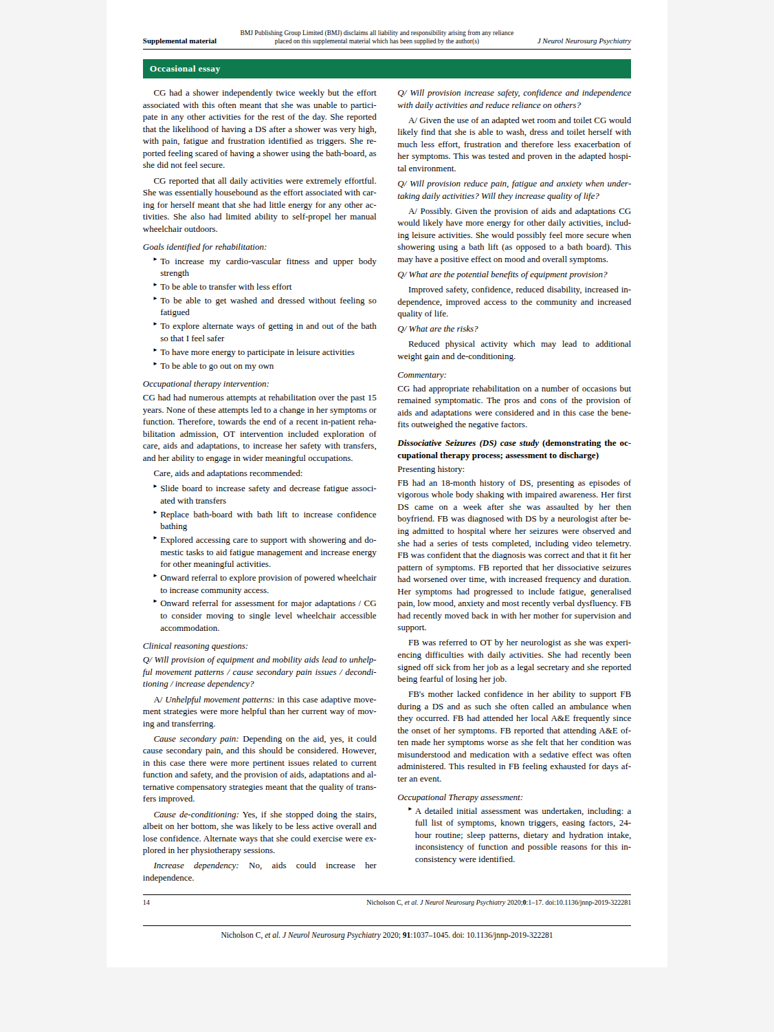Supplemental material
BMJ Publishing Group Limited (BMJ) disclaims all liability and responsibility arising from any reliance
placed on this supplemental material which has been supplied by the author(s)
J Neurol Neurosurg Psychiatry
Occasional essay
CG had a shower independently twice weekly but the effort associated with this often meant that she was unable to participate in any other activities for the rest of the day. She reported that the likelihood of having a DS after a shower was very high, with pain, fatigue and frustration identified as triggers. She reported feeling scared of having a shower using the bath-board, as she did not feel secure.
CG reported that all daily activities were extremely effortful. She was essentially housebound as the effort associated with caring for herself meant that she had little energy for any other activities. She also had limited ability to self-propel her manual wheelchair outdoors.
Goals identified for rehabilitation:
To increase my cardio-vascular fitness and upper body strength
To be able to transfer with less effort
To be able to get washed and dressed without feeling so fatigued
To explore alternate ways of getting in and out of the bath so that I feel safer
To have more energy to participate in leisure activities
To be able to go out on my own
Occupational therapy intervention:
CG had had numerous attempts at rehabilitation over the past 15 years. None of these attempts led to a change in her symptoms or function. Therefore, towards the end of a recent in-patient rehabilitation admission, OT intervention included exploration of care, aids and adaptations, to increase her safety with transfers, and her ability to engage in wider meaningful occupations.
Care, aids and adaptations recommended:
Slide board to increase safety and decrease fatigue associated with transfers
Replace bath-board with bath lift to increase confidence bathing
Explored accessing care to support with showering and domestic tasks to aid fatigue management and increase energy for other meaningful activities.
Onward referral to explore provision of powered wheelchair to increase community access.
Onward referral for assessment for major adaptations / CG to consider moving to single level wheelchair accessible accommodation.
Clinical reasoning questions:
Q/ Will provision of equipment and mobility aids lead to unhelpful movement patterns / cause secondary pain issues / deconditioning / increase dependency?
A/ Unhelpful movement patterns: in this case adaptive movement strategies were more helpful than her current way of moving and transferring.
Cause secondary pain: Depending on the aid, yes, it could cause secondary pain, and this should be considered. However, in this case there were more pertinent issues related to current function and safety, and the provision of aids, adaptations and alternative compensatory strategies meant that the quality of transfers improved.
Cause de-conditioning: Yes, if she stopped doing the stairs, albeit on her bottom, she was likely to be less active overall and lose confidence. Alternate ways that she could exercise were explored in her physiotherapy sessions.
Increase dependency: No, aids could increase her independence.
Q/ Will provision increase safety, confidence and independence with daily activities and reduce reliance on others?
A/ Given the use of an adapted wet room and toilet CG would likely find that she is able to wash, dress and toilet herself with much less effort, frustration and therefore less exacerbation of her symptoms. This was tested and proven in the adapted hospital environment.
Q/ Will provision reduce pain, fatigue and anxiety when undertaking daily activities? Will they increase quality of life?
A/ Possibly. Given the provision of aids and adaptations CG would likely have more energy for other daily activities, including leisure activities. She would possibly feel more secure when showering using a bath lift (as opposed to a bath board). This may have a positive effect on mood and overall symptoms.
Q/ What are the potential benefits of equipment provision?
Improved safety, confidence, reduced disability, increased independence, improved access to the community and increased quality of life.
Q/ What are the risks?
Reduced physical activity which may lead to additional weight gain and de-conditioning.
Commentary:
CG had appropriate rehabilitation on a number of occasions but remained symptomatic. The pros and cons of the provision of aids and adaptations were considered and in this case the benefits outweighed the negative factors.
Dissociative Seizures (DS) case study (demonstrating the occupational therapy process; assessment to discharge)
Presenting history:
FB had an 18-month history of DS, presenting as episodes of vigorous whole body shaking with impaired awareness. Her first DS came on a week after she was assaulted by her then boyfriend. FB was diagnosed with DS by a neurologist after being admitted to hospital where her seizures were observed and she had a series of tests completed, including video telemetry. FB was confident that the diagnosis was correct and that it fit her pattern of symptoms. FB reported that her dissociative seizures had worsened over time, with increased frequency and duration. Her symptoms had progressed to include fatigue, generalised pain, low mood, anxiety and most recently verbal dysfluency. FB had recently moved back in with her mother for supervision and support.
FB was referred to OT by her neurologist as she was experiencing difficulties with daily activities. She had recently been signed off sick from her job as a legal secretary and she reported being fearful of losing her job.
FB's mother lacked confidence in her ability to support FB during a DS and as such she often called an ambulance when they occurred. FB had attended her local A&E frequently since the onset of her symptoms. FB reported that attending A&E often made her symptoms worse as she felt that her condition was misunderstood and medication with a sedative effect was often administered. This resulted in FB feeling exhausted for days after an event.
Occupational Therapy assessment:
A detailed initial assessment was undertaken, including: a full list of symptoms, known triggers, easing factors, 24-hour routine; sleep patterns, dietary and hydration intake, inconsistency of function and possible reasons for this inconsistency were identified.
14
Nicholson C, et al. J Neurol Neurosurg Psychiatry 2020;0:1–17. doi:10.1136/jnnp-2019-322281
Nicholson C, et al. J Neurol Neurosurg Psychiatry 2020; 91:1037–1045. doi: 10.1136/jnnp-2019-322281